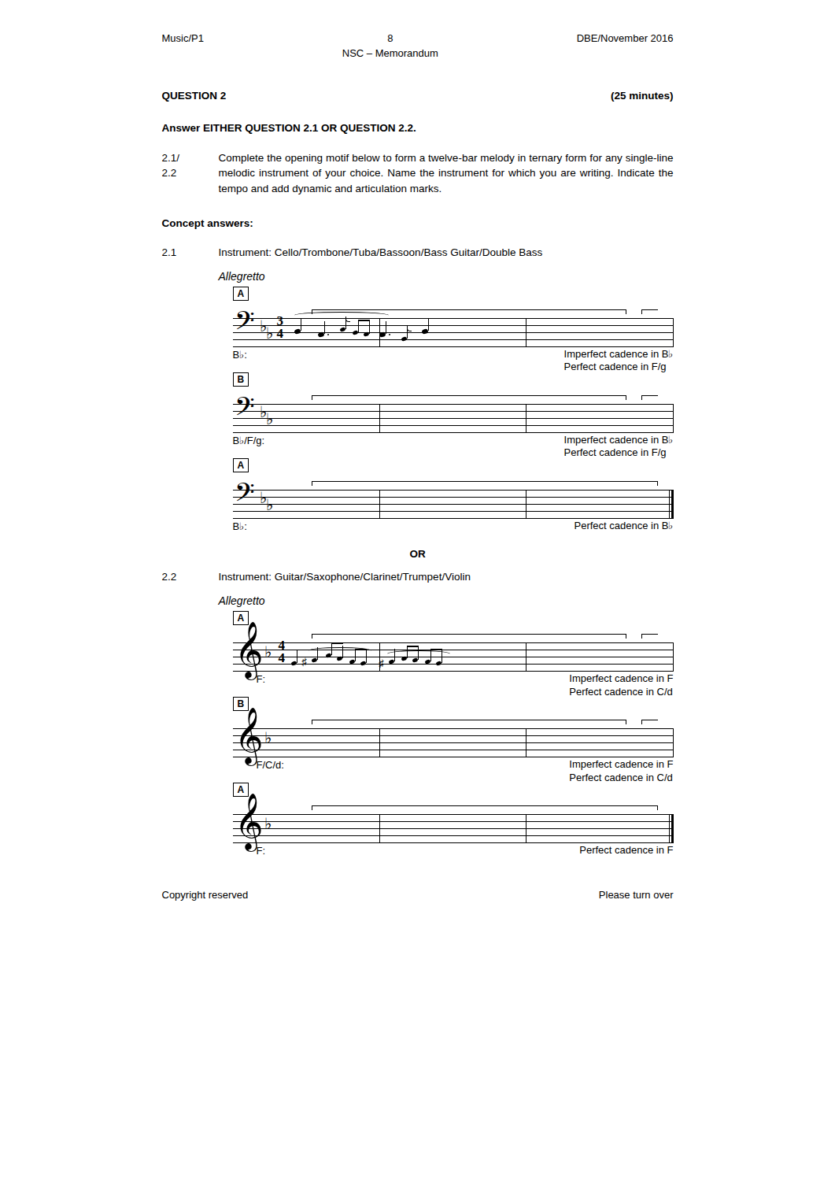Music/P1
8 NSC – Memorandum
DBE/November 2016
QUESTION 2
(25 minutes)
Answer EITHER QUESTION 2.1 OR QUESTION 2.2.
2.1/ 2.2
Complete the opening motif below to form a twelve-bar melody in ternary form for any single-line melodic instrument of your choice. Name the instrument for which you are writing. Indicate the tempo and add dynamic and articulation marks.
Concept answers:
2.1
Instrument: Cello/Trombone/Tuba/Bassoon/Bass Guitar/Double Bass
Allegretto
A
𝄢 ♭♭ 3
4
B♭: Imperfect cadence in B♭
Perfect cadence in F/g
B
𝄢 ♭♭
B♭/F/g: Imperfect cadence in B♭
Perfect cadence in F/g
A
𝄢 ♭♭
B♭: Perfect cadence in B♭
OR
2.2
Instrument: Guitar/Saxophone/Clarinet/Trumpet/Violin
Allegretto
A
𝄞 ♭ 4
4 ♯ ♯
F: Imperfect cadence in F
Perfect cadence in C/d
B
𝄞 ♭
F/C/d: Imperfect cadence in F
Perfect cadence in C/d
A
𝄞 ♭
F: Perfect cadence in F
Copyright reserved
Please turn over